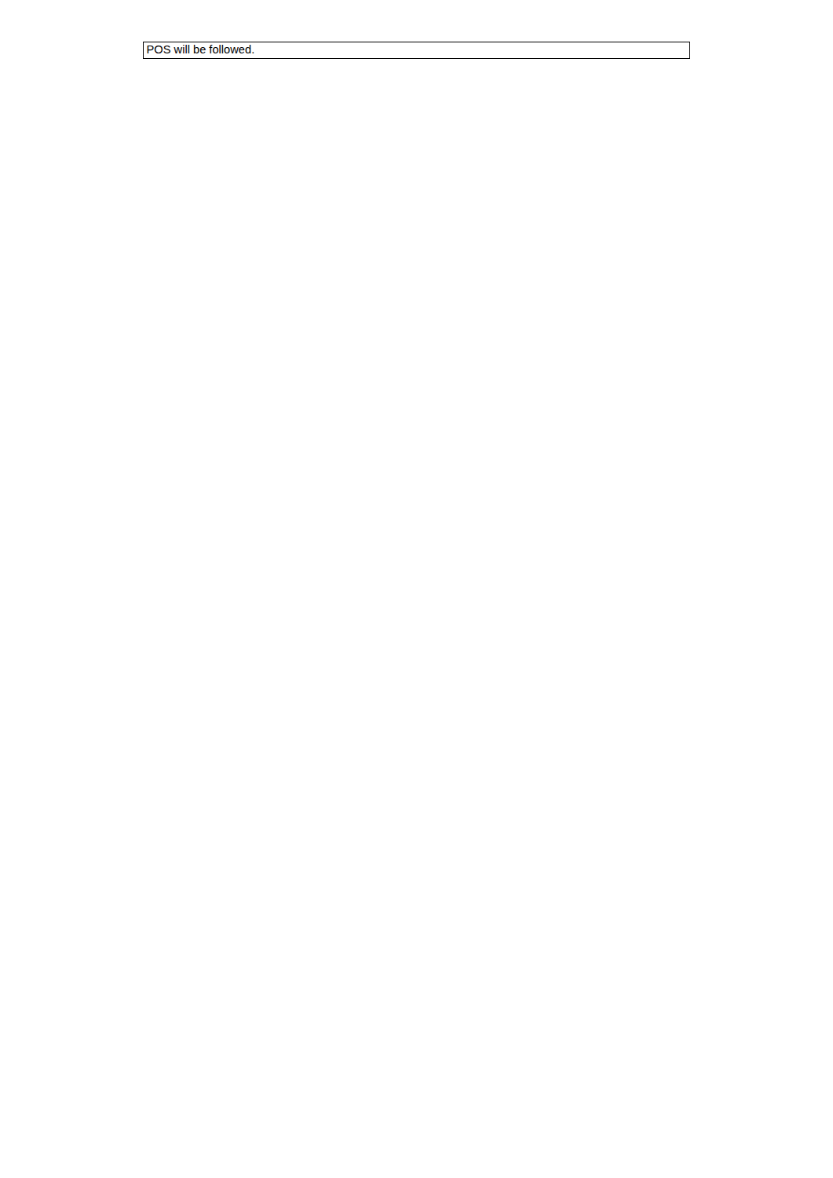| POS will be followed. |